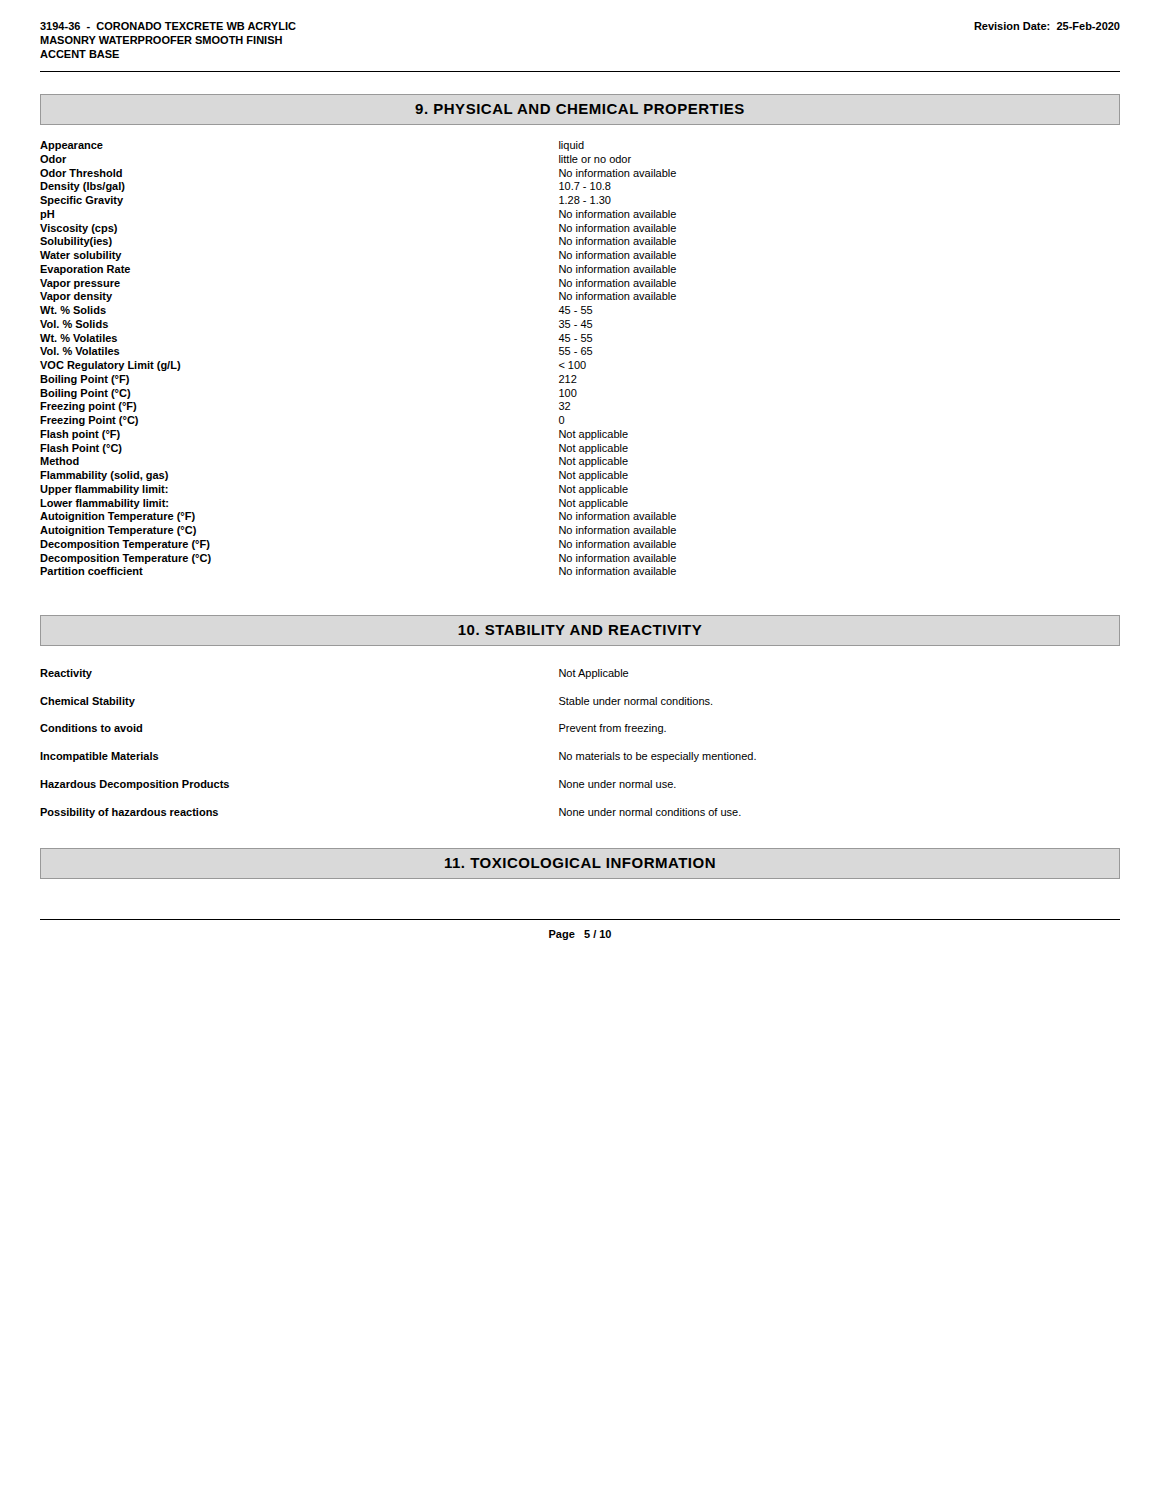3194-36 - CORONADO TEXCRETE WB ACRYLIC
MASONRY WATERPROOFER SMOOTH FINISH
ACCENT BASE
Revision Date: 25-Feb-2020
9. PHYSICAL AND CHEMICAL PROPERTIES
| Appearance | liquid |
| Odor | little or no odor |
| Odor Threshold | No information available |
| Density (lbs/gal) | 10.7 - 10.8 |
| Specific Gravity | 1.28 - 1.30 |
| pH | No information available |
| Viscosity (cps) | No information available |
| Solubility(ies) | No information available |
| Water solubility | No information available |
| Evaporation Rate | No information available |
| Vapor pressure | No information available |
| Vapor density | No information available |
| Wt. % Solids | 45 - 55 |
| Vol. % Solids | 35 - 45 |
| Wt. % Volatiles | 45 - 55 |
| Vol. % Volatiles | 55 - 65 |
| VOC Regulatory Limit (g/L) | < 100 |
| Boiling Point (°F) | 212 |
| Boiling Point (°C) | 100 |
| Freezing point (°F) | 32 |
| Freezing Point (°C) | 0 |
| Flash point (°F) | Not applicable |
| Flash Point (°C) | Not applicable |
| Method | Not applicable |
| Flammability (solid, gas) | Not applicable |
| Upper flammability limit: | Not applicable |
| Lower flammability limit: | Not applicable |
| Autoignition Temperature (°F) | No information available |
| Autoignition Temperature (°C) | No information available |
| Decomposition Temperature (°F) | No information available |
| Decomposition Temperature (°C) | No information available |
| Partition coefficient | No information available |
10. STABILITY AND REACTIVITY
| Reactivity | Not Applicable |
| Chemical Stability | Stable under normal conditions. |
| Conditions to avoid | Prevent from freezing. |
| Incompatible Materials | No materials to be especially mentioned. |
| Hazardous Decomposition Products | None under normal use. |
| Possibility of hazardous reactions | None under normal conditions of use. |
11. TOXICOLOGICAL INFORMATION
Page 5 / 10